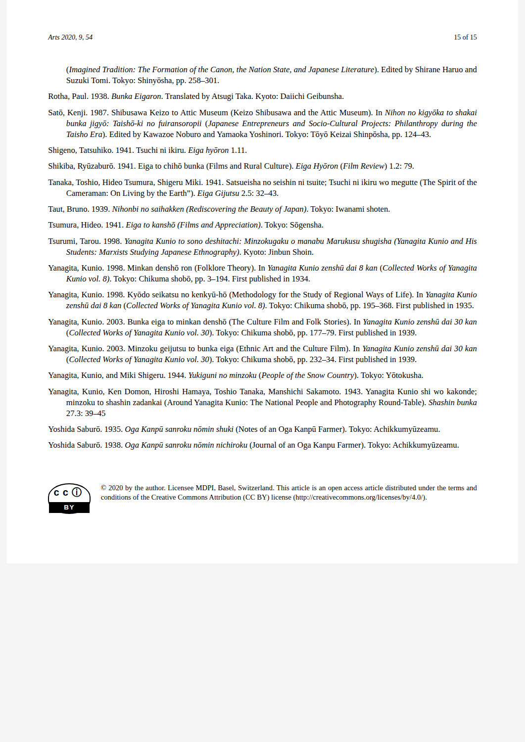Arts 2020, 9, 54 15 of 15
(Imagined Tradition: The Formation of the Canon, the Nation State, and Japanese Literature). Edited by Shirane Haruo and Suzuki Tomi. Tokyo: Shinyōsha, pp. 258–301.
Rotha, Paul. 1938. Bunka Eigaron. Translated by Atsugi Taka. Kyoto: Daiichi Geibunsha.
Satō, Kenji. 1987. Shibusawa Keizo to Attic Museum (Keizo Shibusawa and the Attic Museum). In Nihon no kigyōka to shakai bunka jigyō: Taishō-ki no fuiransoropii (Japanese Entrepreneurs and Socio-Cultural Projects: Philanthropy during the Taisho Era). Edited by Kawazoe Noburo and Yamaoka Yoshinori. Tokyo: Tōyō Keizai Shinpōsha, pp. 124–43.
Shigeno, Tatsuhiko. 1941. Tsuchi ni ikiru. Eiga hyōron 1.11.
Shikiba, Ryūzaburō. 1941. Eiga to chihō bunka (Films and Rural Culture). Eiga Hyōron (Film Review) 1.2: 79.
Tanaka, Toshio, Hideo Tsumura, Shigeru Miki. 1941. Satsueisha no seishin ni tsuite; Tsuchi ni ikiru wo megutte (The Spirit of the Cameraman: On Living by the Earth”). Eiga Gijutsu 2.5: 32–43.
Taut, Bruno. 1939. Nihonbi no saihakken (Rediscovering the Beauty of Japan). Tokyo: Iwanami shoten.
Tsumura, Hideo. 1941. Eiga to kanshō (Films and Appreciation). Tokyo: Sōgensha.
Tsurumi, Tarou. 1998. Yanagita Kunio to sono deshitachi: Minzokugaku o manabu Marukusu shugisha (Yanagita Kunio and His Students: Marxists Studying Japanese Ethnography). Kyoto: Jinbun Shoin.
Yanagita, Kunio. 1998. Minkan denshō ron (Folklore Theory). In Yanagita Kunio zenshū dai 8 kan (Collected Works of Yanagita Kunio vol. 8). Tokyo: Chikuma shobō, pp. 3–194. First published in 1934.
Yanagita, Kunio. 1998. Kyōdo seikatsu no kenkyū-hō (Methodology for the Study of Regional Ways of Life). In Yanagita Kunio zenshū dai 8 kan (Collected Works of Yanagita Kunio vol. 8). Tokyo: Chikuma shobō, pp. 195–368. First published in 1935.
Yanagita, Kunio. 2003. Bunka eiga to minkan denshō (The Culture Film and Folk Stories). In Yanagita Kunio zenshū dai 30 kan (Collected Works of Yanagita Kunio vol. 30). Tokyo: Chikuma shobō, pp. 177–79. First published in 1939.
Yanagita, Kunio. 2003. Minzoku geijutsu to bunka eiga (Ethnic Art and the Culture Film). In Yanagita Kunio zenshū dai 30 kan (Collected Works of Yanagita Kunio vol. 30). Tokyo: Chikuma shobō, pp. 232–34. First published in 1939.
Yanagita, Kunio, and Miki Shigeru. 1944. Yukiguni no minzoku (People of the Snow Country). Tokyo: Yōtokusha.
Yanagita, Kunio, Ken Domon, Hiroshi Hamaya, Toshio Tanaka, Manshichi Sakamoto. 1943. Yanagita Kunio shi wo kakonde; minzoku to shashin zadankai (Around Yanagita Kunio: The National People and Photography Round-Table). Shashin bunka 27.3: 39–45
Yoshida Saburō. 1935. Oga Kanpū sanroku nōmin shuki (Notes of an Oga Kanpū Farmer). Tokyo: Achikkumyūzeamu.
Yoshida Saburō. 1938. Oga Kanpū sanroku nōmin nichiroku (Journal of an Oga Kanpu Farmer). Tokyo: Achikkumyūzeamu.
ccⓘ BY
© 2020 by the author. Licensee MDPI, Basel, Switzerland. This article is an open access article distributed under the terms and conditions of the Creative Commons Attribution (CC BY) license (http://creativecommons.org/licenses/by/4.0/).